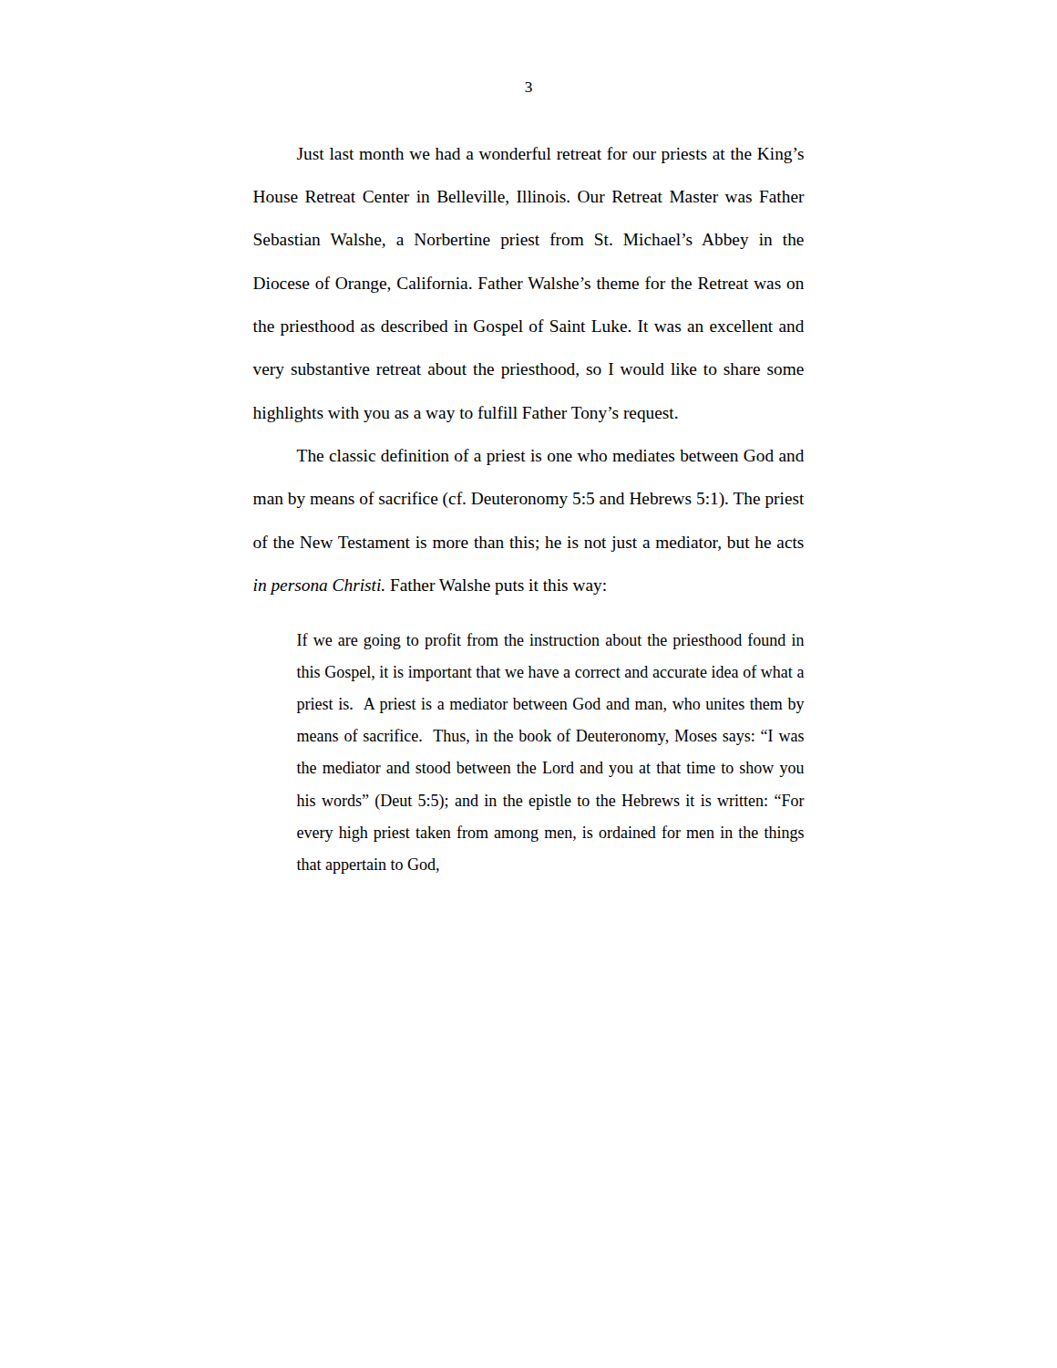3
Just last month we had a wonderful retreat for our priests at the King’s House Retreat Center in Belleville, Illinois. Our Retreat Master was Father Sebastian Walshe, a Norbertine priest from St. Michael’s Abbey in the Diocese of Orange, California. Father Walshe’s theme for the Retreat was on the priesthood as described in Gospel of Saint Luke. It was an excellent and very substantive retreat about the priesthood, so I would like to share some highlights with you as a way to fulfill Father Tony’s request.
The classic definition of a priest is one who mediates between God and man by means of sacrifice (cf. Deuteronomy 5:5 and Hebrews 5:1). The priest of the New Testament is more than this; he is not just a mediator, but he acts in persona Christi. Father Walshe puts it this way:
If we are going to profit from the instruction about the priesthood found in this Gospel, it is important that we have a correct and accurate idea of what a priest is. A priest is a mediator between God and man, who unites them by means of sacrifice. Thus, in the book of Deuteronomy, Moses says: “I was the mediator and stood between the Lord and you at that time to show you his words” (Deut 5:5); and in the epistle to the Hebrews it is written: “For every high priest taken from among men, is ordained for men in the things that appertain to God,